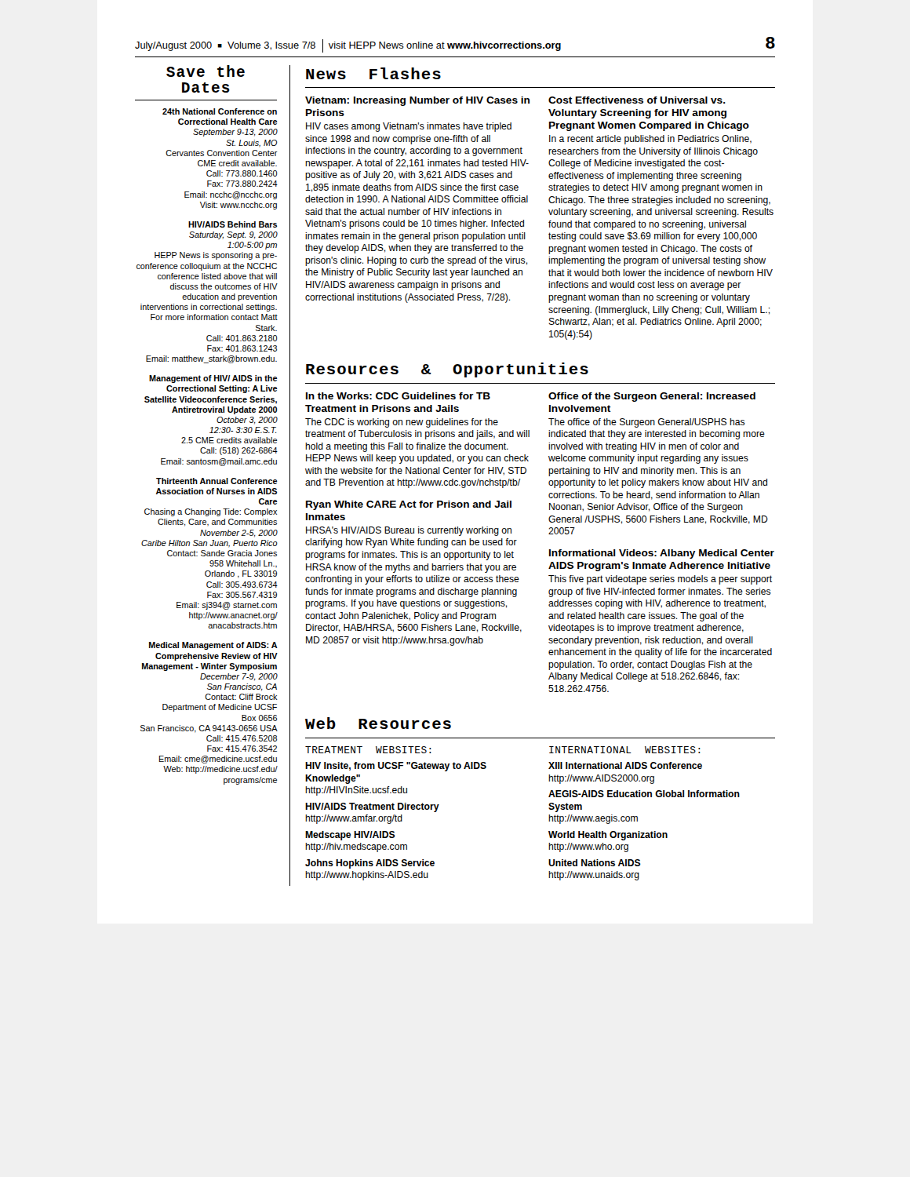July/August 2000 ■ Volume 3, Issue 7/8 visit HEPP News online at www.hivcorrections.org 8
Save the
Dates
24th National Conference on Correctional Health Care
September 9-13, 2000
St. Louis, MO
Cervantes Convention Center
CME credit available.
Call: 773.880.1460
Fax: 773.880.2424
Email: ncchc@ncchc.org
Visit: www.ncchc.org
HIV/AIDS Behind Bars
Saturday, Sept. 9, 2000
1:00-5:00 pm
HEPP News is sponsoring a pre-conference colloquium at the NCCHC conference listed above that will discuss the outcomes of HIV education and prevention interventions in correctional settings.
For more information contact Matt Stark.
Call: 401.863.2180
Fax: 401.863.1243
Email: matthew_stark@brown.edu.
Management of HIV/ AIDS in the Correctional Setting: A Live Satellite Videoconference Series, Antiretroviral Update 2000
October 3, 2000
12:30- 3:30 E.S.T.
2.5 CME credits available
Call: (518) 262-6864
Email: santosm@mail.amc.edu
Thirteenth Annual Conference Association of Nurses in AIDS Care
Chasing a Changing Tide: Complex Clients, Care, and Communities
November 2-5, 2000
Caribe Hilton San Juan, Puerto Rico
Contact: Sande Gracia Jones
958 Whitehall Ln.,
Orlando , FL 33019
Call: 305.493.6734
Fax: 305.567.4319
Email: sj394@ starnet.com
http://www.anacnet.org/
anacabstracts.htm
Medical Management of AIDS: A Comprehensive Review of HIV Management - Winter Symposium
December 7-9, 2000
San Francisco, CA
Contact: Cliff Brock
Department of Medicine UCSF
Box 0656
San Francisco, CA 94143-0656 USA
Call: 415.476.5208
Fax: 415.476.3542
Email: cme@medicine.ucsf.edu
Web: http://medicine.ucsf.edu/
programs/cme
News Flashes
Vietnam: Increasing Number of HIV Cases in Prisons
HIV cases among Vietnam's inmates have tripled since 1998 and now comprise one-fifth of all infections in the country, according to a government newspaper. A total of 22,161 inmates had tested HIV-positive as of July 20, with 3,621 AIDS cases and 1,895 inmate deaths from AIDS since the first case detection in 1990. A National AIDS Committee official said that the actual number of HIV infections in Vietnam's prisons could be 10 times higher. Infected inmates remain in the general prison population until they develop AIDS, when they are transferred to the prison's clinic. Hoping to curb the spread of the virus, the Ministry of Public Security last year launched an HIV/AIDS awareness campaign in prisons and correctional institutions (Associated Press, 7/28).
Cost Effectiveness of Universal vs. Voluntary Screening for HIV among Pregnant Women Compared in Chicago
In a recent article published in Pediatrics Online, researchers from the University of Illinois Chicago College of Medicine investigated the cost-effectiveness of implementing three screening strategies to detect HIV among pregnant women in Chicago. The three strategies included no screening, voluntary screening, and universal screening. Results found that compared to no screening, universal testing could save $3.69 million for every 100,000 pregnant women tested in Chicago. The costs of implementing the program of universal testing show that it would both lower the incidence of newborn HIV infections and would cost less on average per pregnant woman than no screening or voluntary screening. (Immergluck, Lilly Cheng; Cull, William L.; Schwartz, Alan; et al. Pediatrics Online. April 2000; 105(4):54)
Resources & Opportunities
In the Works: CDC Guidelines for TB Treatment in Prisons and Jails
The CDC is working on new guidelines for the treatment of Tuberculosis in prisons and jails, and will hold a meeting this Fall to finalize the document. HEPP News will keep you updated, or you can check with the website for the National Center for HIV, STD and TB Prevention at http://www.cdc.gov/nchstp/tb/
Ryan White CARE Act for Prison and Jail Inmates
HRSA's HIV/AIDS Bureau is currently working on clarifying how Ryan White funding can be used for programs for inmates. This is an opportunity to let HRSA know of the myths and barriers that you are confronting in your efforts to utilize or access these funds for inmate programs and discharge planning programs. If you have questions or suggestions, contact John Palenichek, Policy and Program Director, HAB/HRSA, 5600 Fishers Lane, Rockville, MD 20857 or visit http://www.hrsa.gov/hab
Office of the Surgeon General: Increased Involvement
The office of the Surgeon General/USPHS has indicated that they are interested in becoming more involved with treating HIV in men of color and welcome community input regarding any issues pertaining to HIV and minority men. This is an opportunity to let policy makers know about HIV and corrections. To be heard, send information to Allan Noonan, Senior Advisor, Office of the Surgeon General /USPHS, 5600 Fishers Lane, Rockville, MD 20057
Informational Videos: Albany Medical Center AIDS Program's Inmate Adherence Initiative
This five part videotape series models a peer support group of five HIV-infected former inmates. The series addresses coping with HIV, adherence to treatment, and related health care issues. The goal of the videotapes is to improve treatment adherence, secondary prevention, risk reduction, and overall enhancement in the quality of life for the incarcerated population. To order, contact Douglas Fish at the Albany Medical College at 518.262.6846, fax: 518.262.4756.
Web Resources
TREATMENT WEBSITES:
HIV Insite, from UCSF "Gateway to AIDS Knowledge"
http://HIVInSite.ucsf.edu
HIV/AIDS Treatment Directory
http://www.amfar.org/td
Medscape HIV/AIDS
http://hiv.medscape.com
Johns Hopkins AIDS Service
http://www.hopkins-AIDS.edu
INTERNATIONAL WEBSITES:
XIII International AIDS Conference
http://www.AIDS2000.org
AEGIS-AIDS Education Global Information System
http://www.aegis.com
World Health Organization
http://www.who.org
United Nations AIDS
http://www.unaids.org